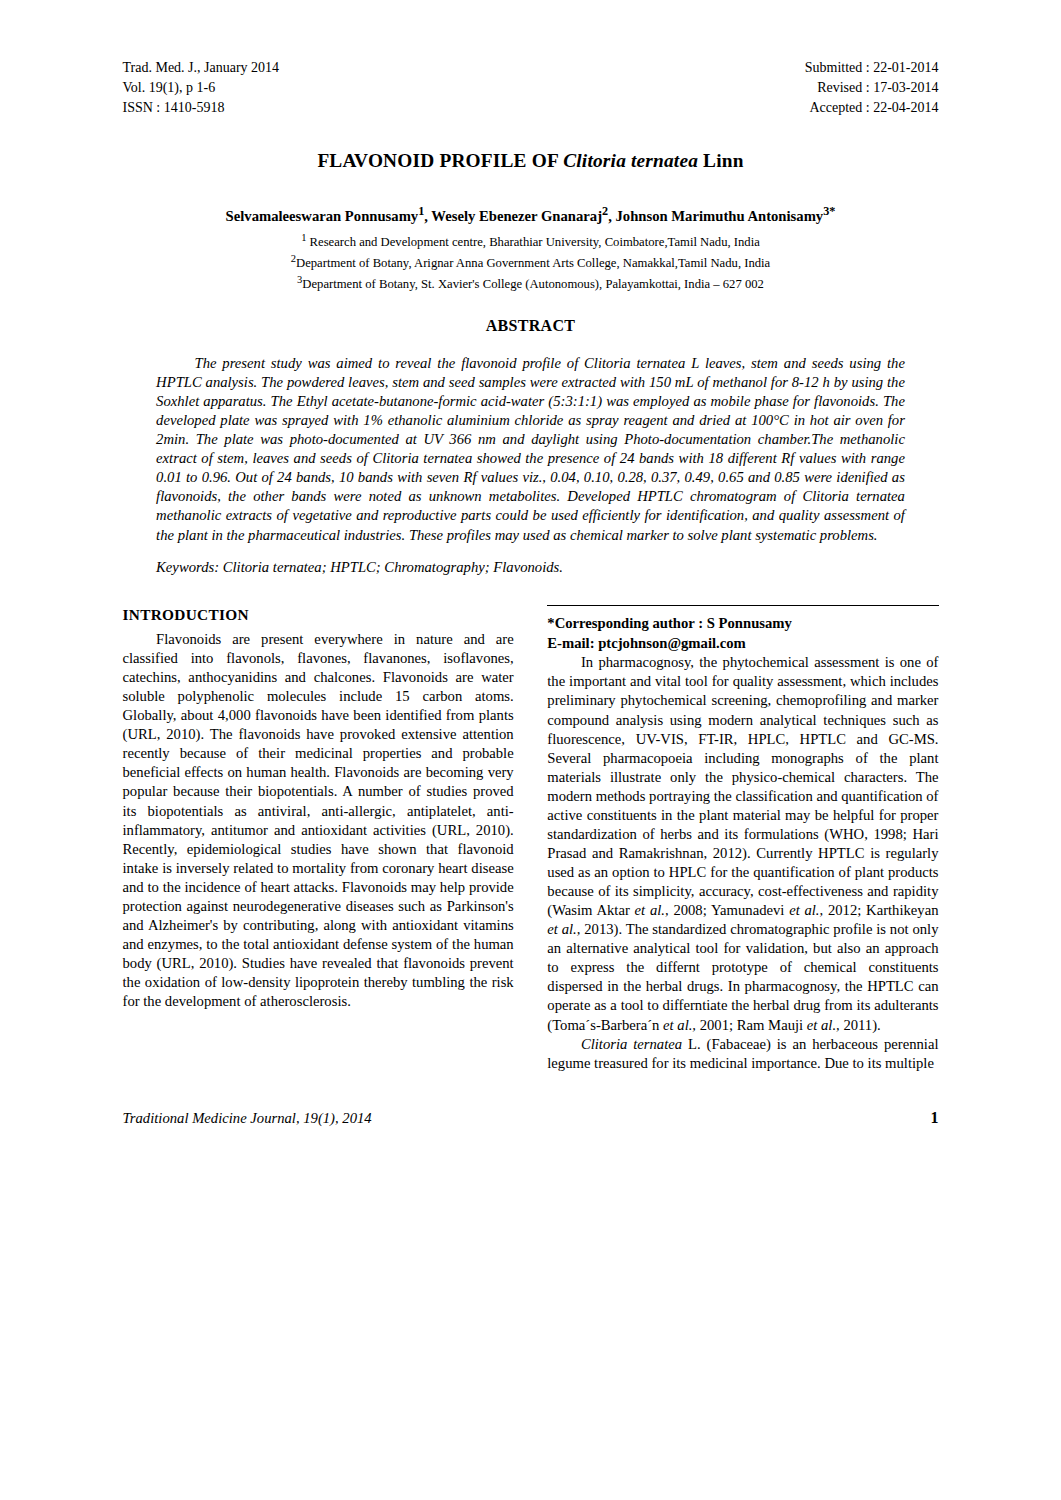Trad. Med. J., January 2014
Vol. 19(1), p 1-6
ISSN : 1410-5918
Submitted : 22-01-2014
Revised : 17-03-2014
Accepted : 22-04-2014
FLAVONOID PROFILE OF Clitoria ternatea Linn
Selvamaleeswaran Ponnusamy1, Wesely Ebenezer Gnanaraj2, Johnson Marimuthu Antonisamy3*
1 Research and Development centre, Bharathiar University, Coimbatore,Tamil Nadu, India
2Department of Botany, Arignar Anna Government Arts College, Namakkal,Tamil Nadu, India
3Department of Botany, St. Xavier's College (Autonomous), Palayamkottai, India – 627 002
ABSTRACT
The present study was aimed to reveal the flavonoid profile of Clitoria ternatea L leaves, stem and seeds using the HPTLC analysis. The powdered leaves, stem and seed samples were extracted with 150 mL of methanol for 8-12 h by using the Soxhlet apparatus. The Ethyl acetate-butanone-formic acid-water (5:3:1:1) was employed as mobile phase for flavonoids. The developed plate was sprayed with 1% ethanolic aluminium chloride as spray reagent and dried at 100°C in hot air oven for 2min. The plate was photo-documented at UV 366 nm and daylight using Photo-documentation chamber.The methanolic extract of stem, leaves and seeds of Clitoria ternatea showed the presence of 24 bands with 18 different Rf values with range 0.01 to 0.96. Out of 24 bands, 10 bands with seven Rf values viz., 0.04, 0.10, 0.28, 0.37, 0.49, 0.65 and 0.85 were idenified as flavonoids, the other bands were noted as unknown metabolites. Developed HPTLC chromatogram of Clitoria ternatea methanolic extracts of vegetative and reproductive parts could be used efficiently for identification, and quality assessment of the plant in the pharmaceutical industries. These profiles may used as chemical marker to solve plant systematic problems.
Keywords: Clitoria ternatea; HPTLC; Chromatography; Flavonoids.
INTRODUCTION
Flavonoids are present everywhere in nature and are classified into flavonols, flavones, flavanones, isoflavones, catechins, anthocyanidins and chalcones. Flavonoids are water soluble polyphenolic molecules include 15 carbon atoms. Globally, about 4,000 flavonoids have been identified from plants (URL, 2010). The flavonoids have provoked extensive attention recently because of their medicinal properties and probable beneficial effects on human health. Flavonoids are becoming very popular because their biopotentials. A number of studies proved its biopotentials as antiviral, anti-allergic, antiplatelet, anti-inflammatory, antitumor and antioxidant activities (URL, 2010). Recently, epidemiological studies have shown that flavonoid intake is inversely related to mortality from coronary heart disease and to the incidence of heart attacks. Flavonoids may help provide protection against neurodegenerative diseases such as Parkinson's and Alzheimer's by contributing, along with antioxidant vitamins and enzymes, to the total antioxidant defense system of the human body (URL, 2010). Studies have revealed that flavonoids prevent the oxidation of low-density lipoprotein thereby tumbling the risk for the development of atherosclerosis.
*Corresponding author : S Ponnusamy
E-mail: ptcjohnson@gmail.com
In pharmacognosy, the phytochemical assessment is one of the important and vital tool for quality assessment, which includes preliminary phytochemical screening, chemoprofiling and marker compound analysis using modern analytical techniques such as fluorescence, UV-VIS, FT-IR, HPLC, HPTLC and GC-MS. Several pharmacopoeia including monographs of the plant materials illustrate only the physico-chemical characters. The modern methods portraying the classification and quantification of active constituents in the plant material may be helpful for proper standardization of herbs and its formulations (WHO, 1998; Hari Prasad and Ramakrishnan, 2012). Currently HPTLC is regularly used as an option to HPLC for the quantification of plant products because of its simplicity, accuracy, cost-effectiveness and rapidity (Wasim Aktar et al., 2008; Yamunadevi et al., 2012; Karthikeyan et al., 2013). The standardized chromatographic profile is not only an alternative analytical tool for validation, but also an approach to express the differnt prototype of chemical constituents dispersed in the herbal drugs. In pharmacognosy, the HPTLC can operate as a tool to differntiate the herbal drug from its adulterants (Toma´s-Barbera´n et al., 2001; Ram Mauji et al., 2011).
Clitoria ternatea L. (Fabaceae) is an herbaceous perennial legume treasured for its medicinal importance. Due to its multiple
Traditional Medicine Journal, 19(1), 2014
1